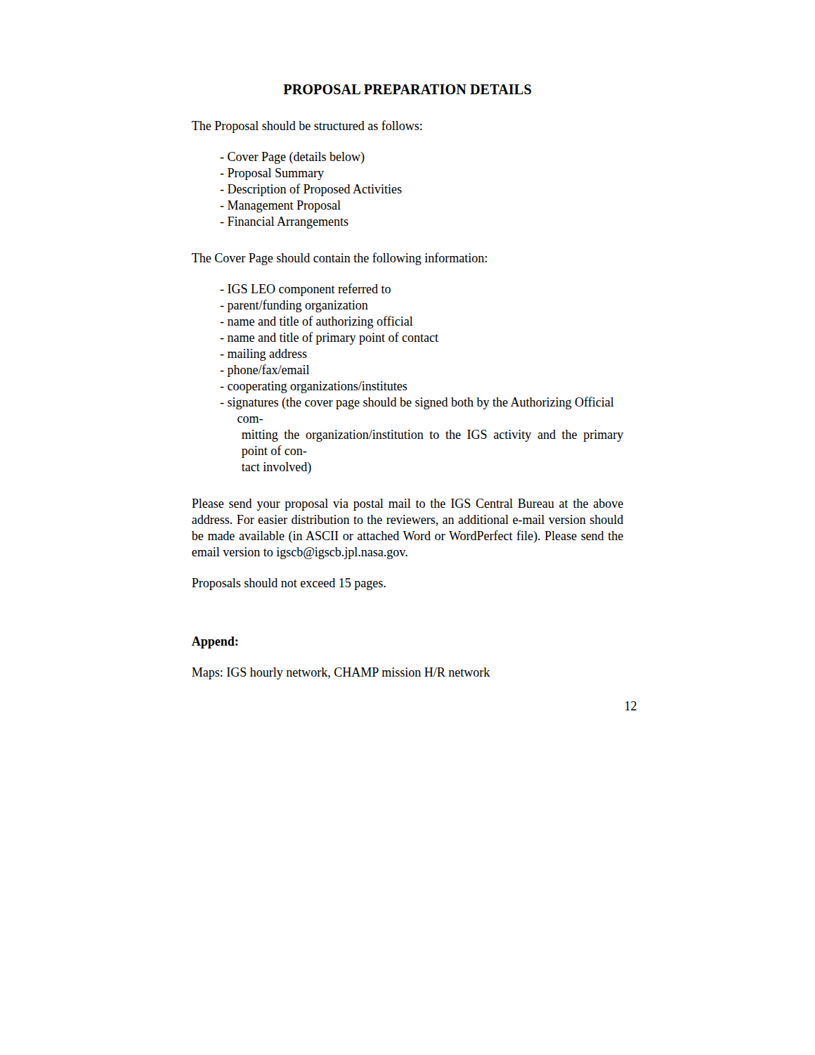PROPOSAL PREPARATION DETAILS
The Proposal should be structured as follows:
- Cover Page (details below)
- Proposal Summary
- Description of Proposed Activities
- Management Proposal
- Financial Arrangements
The Cover Page should contain the following information:
- IGS LEO component referred to
- parent/funding organization
- name and title of authorizing official
- name and title of primary point of contact
- mailing address
- phone/fax/email
- cooperating organizations/institutes
- signatures (the cover page should be signed both by the Authorizing Official com-mitting the organization/institution to the IGS activity and the primary point of con-tact involved)
Please send your proposal via postal mail to the IGS Central Bureau at the above address. For easier distribution to the reviewers, an additional e-mail version should be made available (in ASCII or attached Word or WordPerfect file). Please send the email version to igscb@igscb.jpl.nasa.gov.
Proposals should not exceed 15 pages.
Append:
Maps: IGS hourly network, CHAMP mission H/R network
12